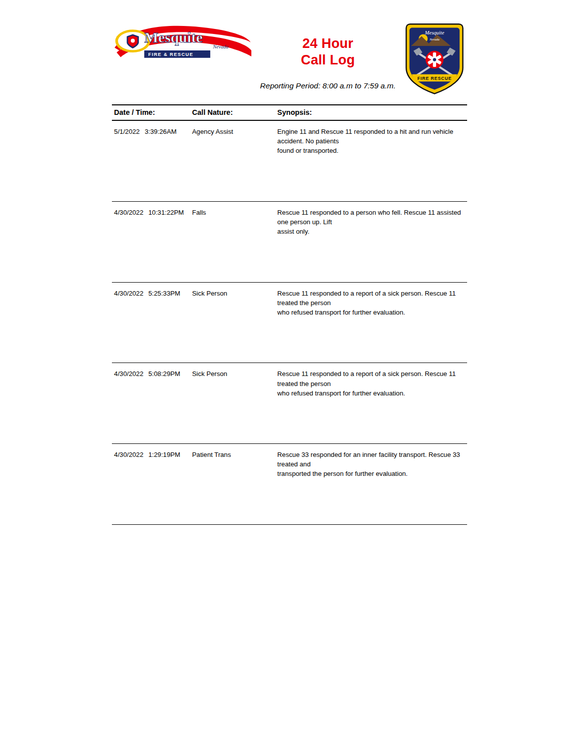Mesquite Nevada FIRE & RESCUE
24 Hour
Call Log
Reporting Period: 8:00 a.m to 7:59 a.m.
Mesquite Nevada FIRE RESCUE
| Date / Time: | Call Nature: | Synopsis: |
| --- | --- | --- |
| 5/1/2022 3:39:26AM | Agency Assist | Engine 11 and Rescue 11 responded to a hit and run vehicle accident. No patients found or transported. |
| 4/30/2022 10:31:22PM | Falls | Rescue 11 responded to a person who fell. Rescue 11 assisted one person up. Lift assist only. |
| 4/30/2022 5:25:33PM | Sick Person | Rescue 11 responded to a report of a sick person. Rescue 11 treated the person who refused transport for further evaluation. |
| 4/30/2022 5:08:29PM | Sick Person | Rescue 11 responded to a report of a sick person. Rescue 11 treated the person who refused transport for further evaluation. |
| 4/30/2022 1:29:19PM | Patient Trans | Rescue 33 responded for an inner facility transport. Rescue 33 treated and transported the person for further evaluation. |